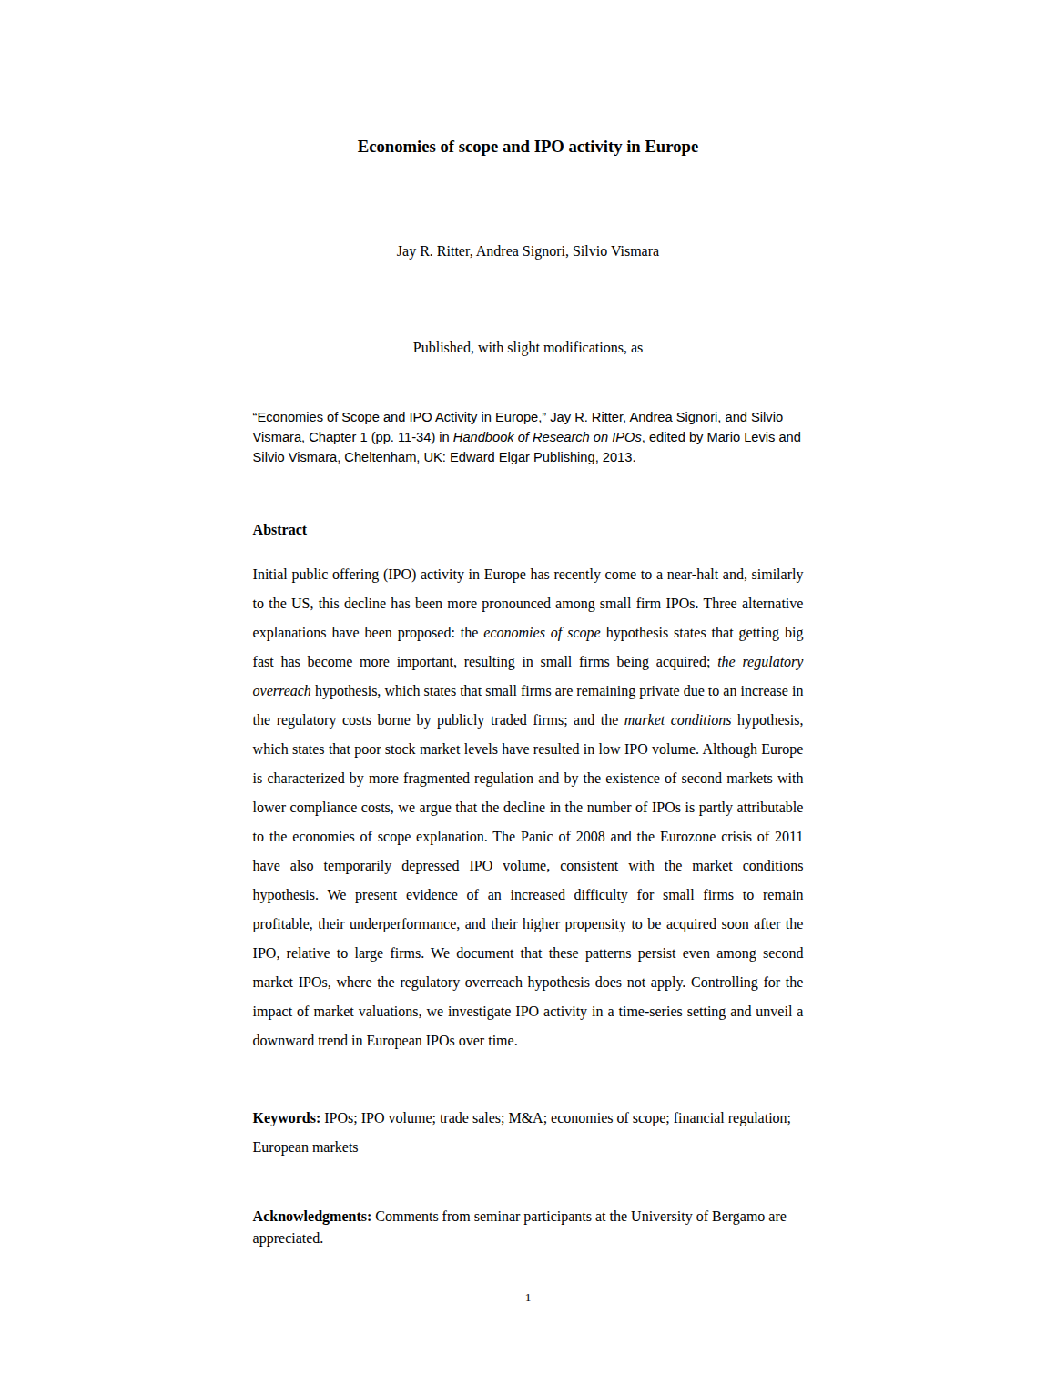Economies of scope and IPO activity in Europe
Jay R. Ritter, Andrea Signori, Silvio Vismara
Published, with slight modifications, as
“Economies of Scope and IPO Activity in Europe,” Jay R. Ritter, Andrea Signori, and Silvio Vismara, Chapter 1 (pp. 11-34) in Handbook of Research on IPOs, edited by Mario Levis and Silvio Vismara, Cheltenham, UK: Edward Elgar Publishing, 2013.
Abstract
Initial public offering (IPO) activity in Europe has recently come to a near-halt and, similarly to the US, this decline has been more pronounced among small firm IPOs. Three alternative explanations have been proposed: the economies of scope hypothesis states that getting big fast has become more important, resulting in small firms being acquired; the regulatory overreach hypothesis, which states that small firms are remaining private due to an increase in the regulatory costs borne by publicly traded firms; and the market conditions hypothesis, which states that poor stock market levels have resulted in low IPO volume. Although Europe is characterized by more fragmented regulation and by the existence of second markets with lower compliance costs, we argue that the decline in the number of IPOs is partly attributable to the economies of scope explanation. The Panic of 2008 and the Eurozone crisis of 2011 have also temporarily depressed IPO volume, consistent with the market conditions hypothesis. We present evidence of an increased difficulty for small firms to remain profitable, their underperformance, and their higher propensity to be acquired soon after the IPO, relative to large firms. We document that these patterns persist even among second market IPOs, where the regulatory overreach hypothesis does not apply. Controlling for the impact of market valuations, we investigate IPO activity in a time-series setting and unveil a downward trend in European IPOs over time.
Keywords: IPOs; IPO volume; trade sales; M&A; economies of scope; financial regulation; European markets
Acknowledgments: Comments from seminar participants at the University of Bergamo are appreciated.
1